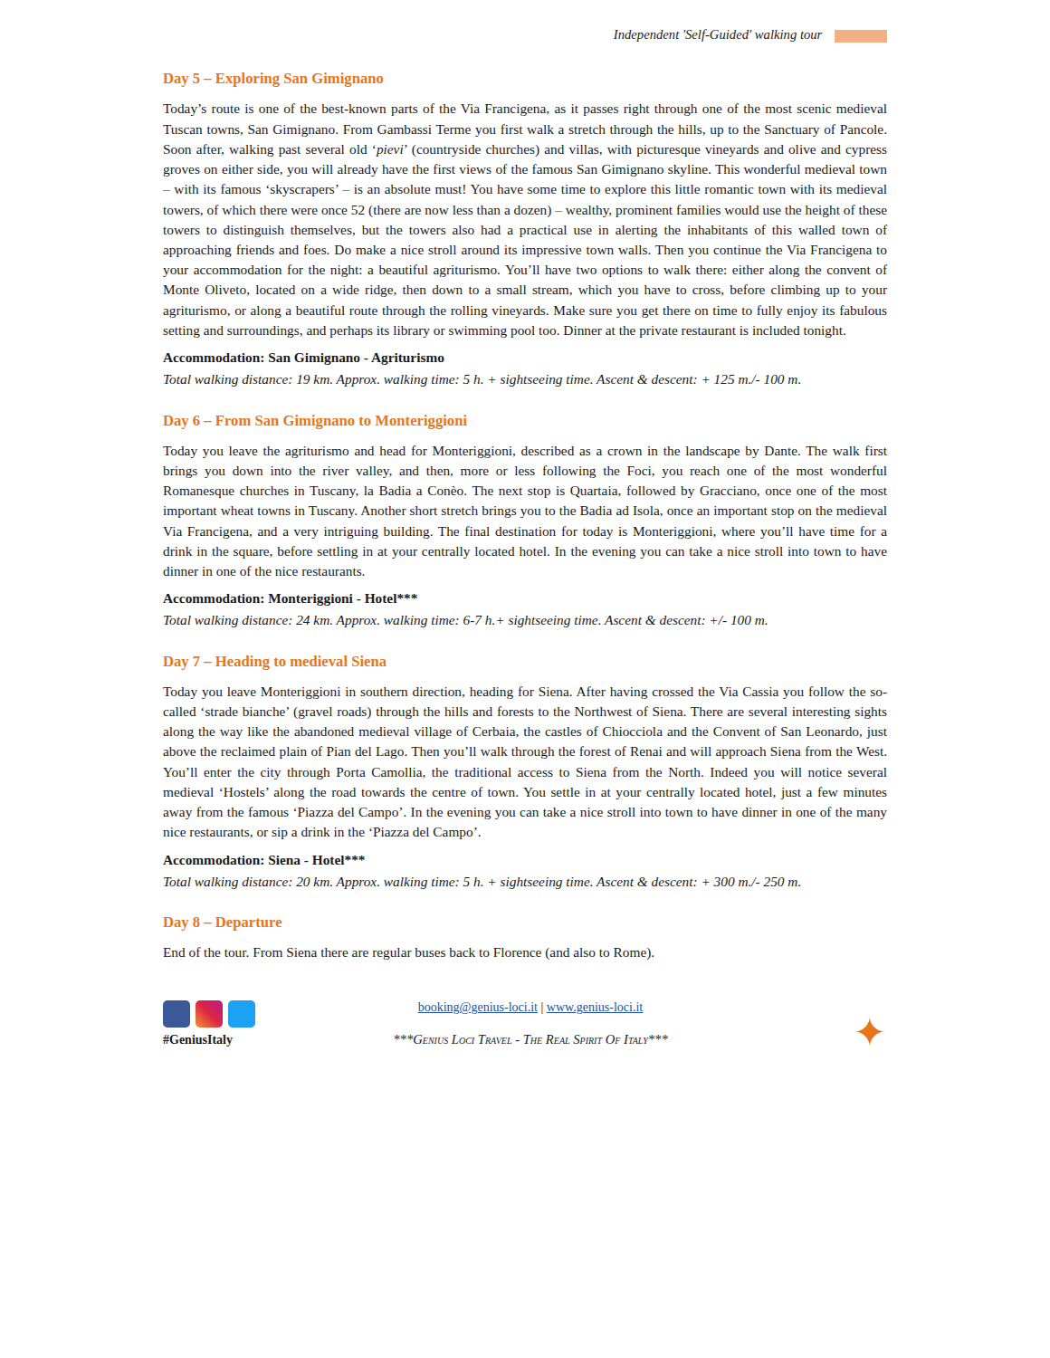Independent 'Self-Guided' walking tour
Day 5 – Exploring San Gimignano
Today’s route is one of the best-known parts of the Via Francigena, as it passes right through one of the most scenic medieval Tuscan towns, San Gimignano. From Gambassi Terme you first walk a stretch through the hills, up to the Sanctuary of Pancole. Soon after, walking past several old ‘pievi’ (countryside churches) and villas, with picturesque vineyards and olive and cypress groves on either side, you will already have the first views of the famous San Gimignano skyline. This wonderful medieval town – with its famous ‘skyscrapers’ – is an absolute must! You have some time to explore this little romantic town with its medieval towers, of which there were once 52 (there are now less than a dozen) – wealthy, prominent families would use the height of these towers to distinguish themselves, but the towers also had a practical use in alerting the inhabitants of this walled town of approaching friends and foes. Do make a nice stroll around its impressive town walls. Then you continue the Via Francigena to your accommodation for the night: a beautiful agriturismo. You’ll have two options to walk there: either along the convent of Monte Oliveto, located on a wide ridge, then down to a small stream, which you have to cross, before climbing up to your agriturismo, or along a beautiful route through the rolling vineyards. Make sure you get there on time to fully enjoy its fabulous setting and surroundings, and perhaps its library or swimming pool too. Dinner at the private restaurant is included tonight.
Accommodation: San Gimignano - Agriturismo
Total walking distance: 19 km. Approx. walking time: 5 h. + sightseeing time. Ascent & descent: + 125 m./- 100 m.
Day 6 – From San Gimignano to Monteriggioni
Today you leave the agriturismo and head for Monteriggioni, described as a crown in the landscape by Dante. The walk first brings you down into the river valley, and then, more or less following the Foci, you reach one of the most wonderful Romanesque churches in Tuscany, la Badia a Conèo. The next stop is Quartaia, followed by Gracciano, once one of the most important wheat towns in Tuscany. Another short stretch brings you to the Badia ad Isola, once an important stop on the medieval Via Francigena, and a very intriguing building. The final destination for today is Monteriggioni, where you’ll have time for a drink in the square, before settling in at your centrally located hotel. In the evening you can take a nice stroll into town to have dinner in one of the nice restaurants.
Accommodation: Monteriggioni - Hotel***
Total walking distance: 24 km. Approx. walking time: 6-7 h.+ sightseeing time. Ascent & descent: +/- 100 m.
Day 7 – Heading to medieval Siena
Today you leave Monteriggioni in southern direction, heading for Siena. After having crossed the Via Cassia you follow the so-called ‘strade bianche’ (gravel roads) through the hills and forests to the Northwest of Siena. There are several interesting sights along the way like the abandoned medieval village of Cerbaia, the castles of Chiocciola and the Convent of San Leonardo, just above the reclaimed plain of Pian del Lago. Then you’ll walk through the forest of Renai and will approach Siena from the West. You’ll enter the city through Porta Camollia, the traditional access to Siena from the North. Indeed you will notice several medieval ‘Hostels’ along the road towards the centre of town. You settle in at your centrally located hotel, just a few minutes away from the famous ‘Piazza del Campo’. In the evening you can take a nice stroll into town to have dinner in one of the many nice restaurants, or sip a drink in the ‘Piazza del Campo’.
Accommodation: Siena - Hotel***
Total walking distance: 20 km. Approx. walking time: 5 h. + sightseeing time. Ascent & descent: + 300 m./- 250 m.
Day 8 – Departure
End of the tour. From Siena there are regular buses back to Florence (and also to Rome).
#GeniusItaly
booking@genius-loci.it | www.genius-loci.it
***Genius Loci Travel - The Real Spirit Of Italy***
✦